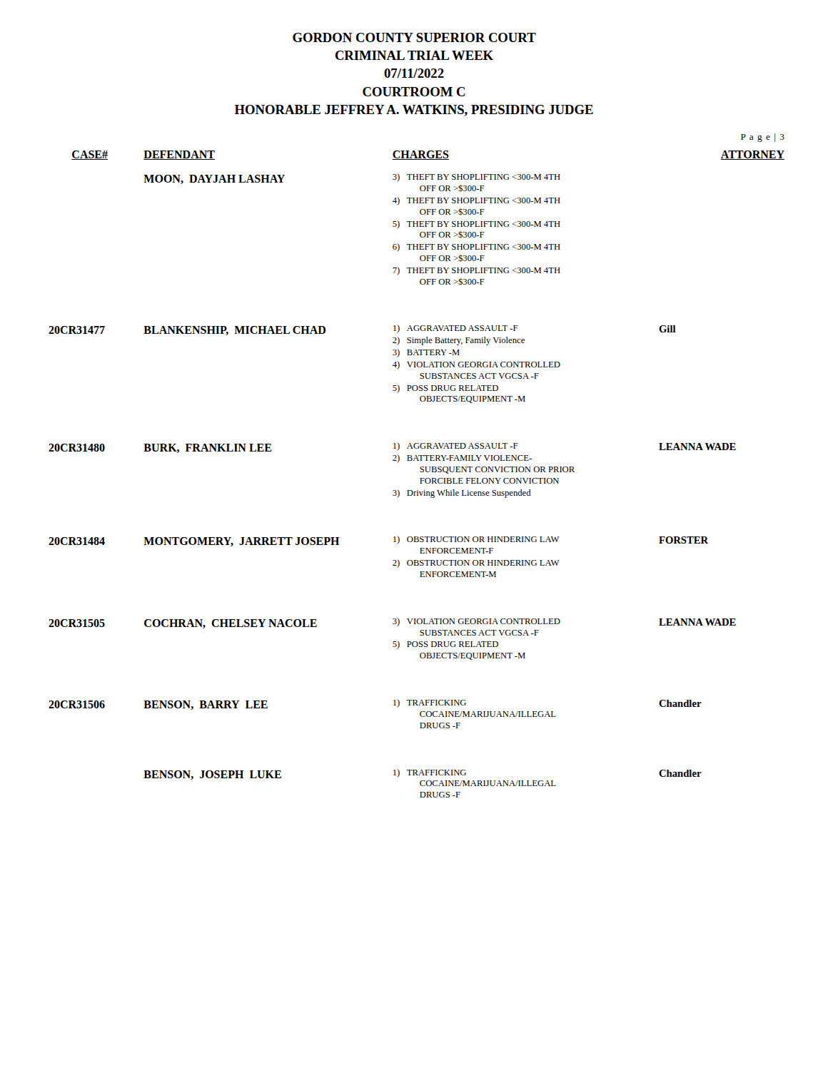GORDON COUNTY SUPERIOR COURT
CRIMINAL TRIAL WEEK
07/11/2022
COURTROOM C
HONORABLE JEFFREY A. WATKINS, PRESIDING JUDGE
P a g e | 3
| CASE# | DEFENDANT | CHARGES | ATTORNEY |
| --- | --- | --- | --- |
| | MOON, DAYJAH LASHAY | 3) THEFT BY SHOPLIFTING <300-M 4TH OFF OR >$300-F 4) THEFT BY SHOPLIFTING <300-M 4TH OFF OR >$300-F 5) THEFT BY SHOPLIFTING <300-M 4TH OFF OR >$300-F 6) THEFT BY SHOPLIFTING <300-M 4TH OFF OR >$300-F 7) THEFT BY SHOPLIFTING <300-M 4TH OFF OR >$300-F | |
| 20CR31477 | BLANKENSHIP, MICHAEL CHAD | 1) AGGRAVATED ASSAULT -F 2) Simple Battery, Family Violence 3) BATTERY -M 4) VIOLATION GEORGIA CONTROLLED SUBSTANCES ACT VGCSA -F 5) POSS DRUG RELATED OBJECTS/EQUIPMENT -M | Gill |
| 20CR31480 | BURK, FRANKLIN LEE | 1) AGGRAVATED ASSAULT -F 2) BATTERY-FAMILY VIOLENCE- SUBSQUENT CONVICTION OR PRIOR FORCIBLE FELONY CONVICTION 3) Driving While License Suspended | LEANNA WADE |
| 20CR31484 | MONTGOMERY, JARRETT JOSEPH | 1) OBSTRUCTION OR HINDERING LAW ENFORCEMENT-F 2) OBSTRUCTION OR HINDERING LAW ENFORCEMENT-M | FORSTER |
| 20CR31505 | COCHRAN, CHELSEY NACOLE | 3) VIOLATION GEORGIA CONTROLLED SUBSTANCES ACT VGCSA -F 5) POSS DRUG RELATED OBJECTS/EQUIPMENT -M | LEANNA WADE |
| 20CR31506 | BENSON, BARRY LEE | 1) TRAFFICKING COCAINE/MARIJUANA/ILLEGAL DRUGS -F | Chandler |
| | BENSON, JOSEPH LUKE | 1) TRAFFICKING COCAINE/MARIJUANA/ILLEGAL DRUGS -F | Chandler |